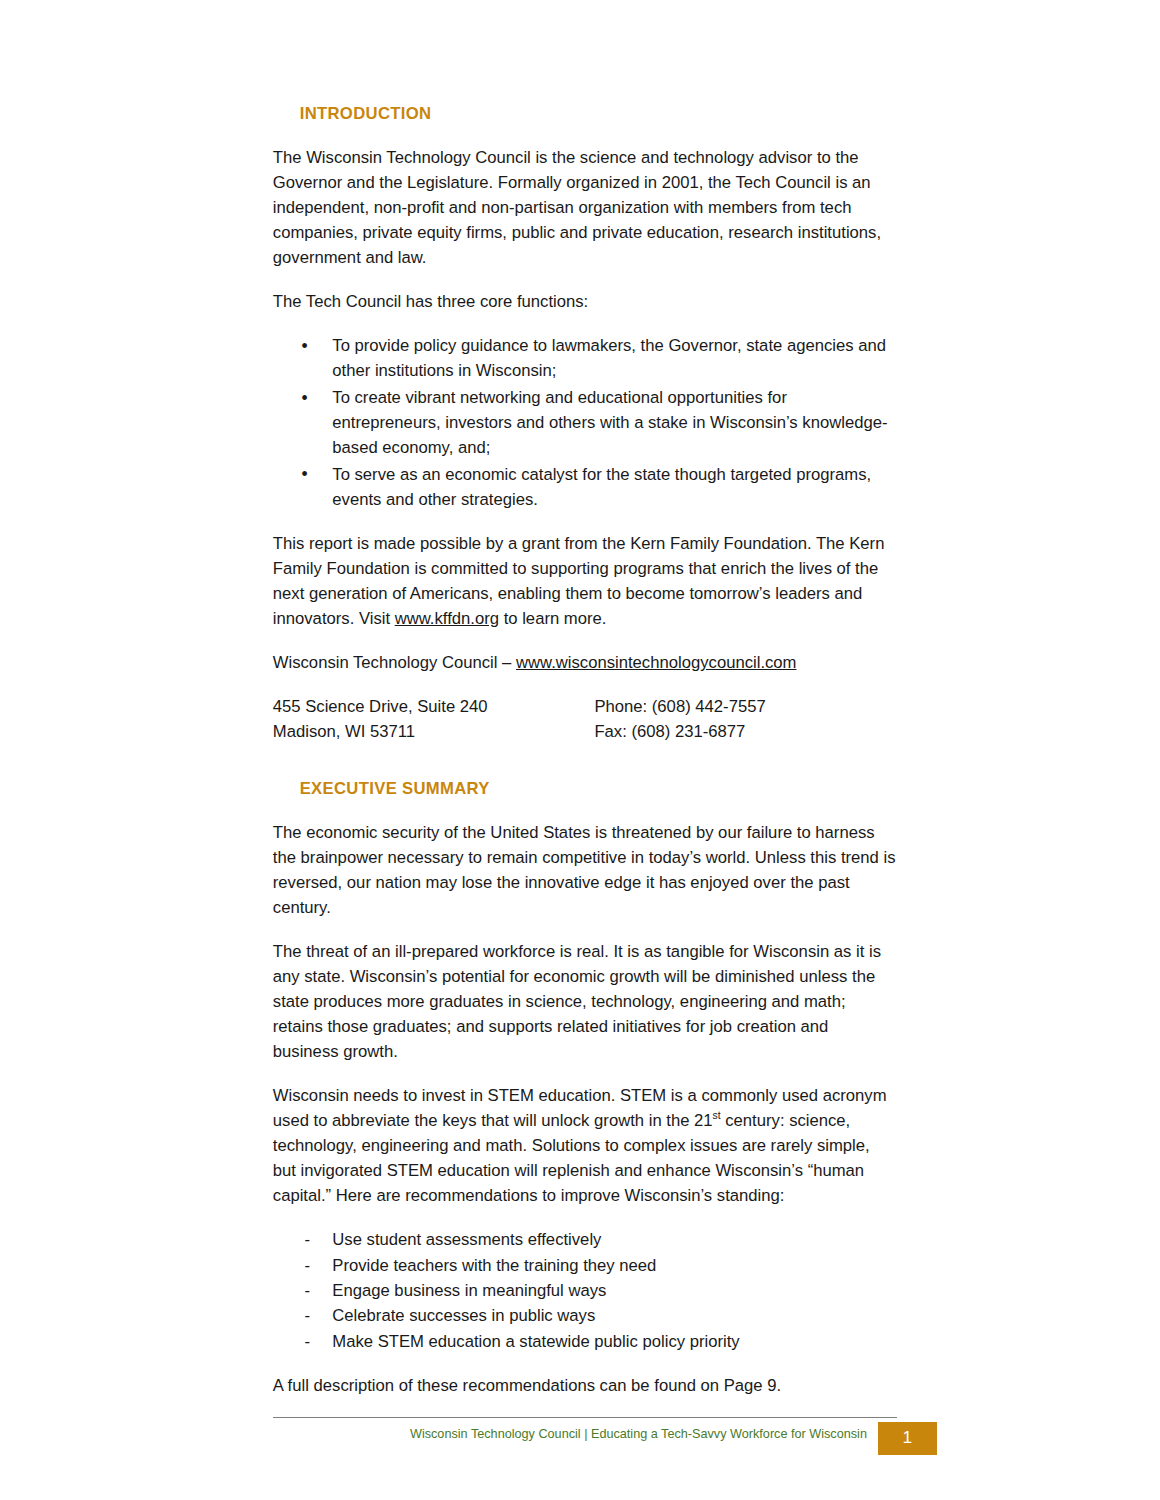Introduction
The Wisconsin Technology Council is the science and technology advisor to the Governor and the Legislature. Formally organized in 2001, the Tech Council is an independent, non-profit and non-partisan organization with members from tech companies, private equity firms, public and private education, research institutions, government and law.
The Tech Council has three core functions:
To provide policy guidance to lawmakers, the Governor, state agencies and other institutions in Wisconsin;
To create vibrant networking and educational opportunities for entrepreneurs, investors and others with a stake in Wisconsin’s knowledge-based economy, and;
To serve as an economic catalyst for the state though targeted programs, events and other strategies.
This report is made possible by a grant from the Kern Family Foundation. The Kern Family Foundation is committed to supporting programs that enrich the lives of the next generation of Americans, enabling them to become tomorrow’s leaders and innovators. Visit www.kffdn.org to learn more.
Wisconsin Technology Council – www.wisconsintechnologycouncil.com
455 Science Drive, Suite 240
Phone: (608) 442-7557
Madison, WI 53711
Fax: (608) 231-6877
Executive Summary
The economic security of the United States is threatened by our failure to harness the brainpower necessary to remain competitive in today’s world. Unless this trend is reversed, our nation may lose the innovative edge it has enjoyed over the past century.
The threat of an ill-prepared workforce is real. It is as tangible for Wisconsin as it is any state. Wisconsin’s potential for economic growth will be diminished unless the state produces more graduates in science, technology, engineering and math; retains those graduates; and supports related initiatives for job creation and business growth.
Wisconsin needs to invest in STEM education. STEM is a commonly used acronym used to abbreviate the keys that will unlock growth in the 21st century: science, technology, engineering and math. Solutions to complex issues are rarely simple, but invigorated STEM education will replenish and enhance Wisconsin’s “human capital.” Here are recommendations to improve Wisconsin’s standing:
Use student assessments effectively
Provide teachers with the training they need
Engage business in meaningful ways
Celebrate successes in public ways
Make STEM education a statewide public policy priority
A full description of these recommendations can be found on Page 9.
Wisconsin Technology Council | Educating a Tech-Savvy Workforce for Wisconsin
1